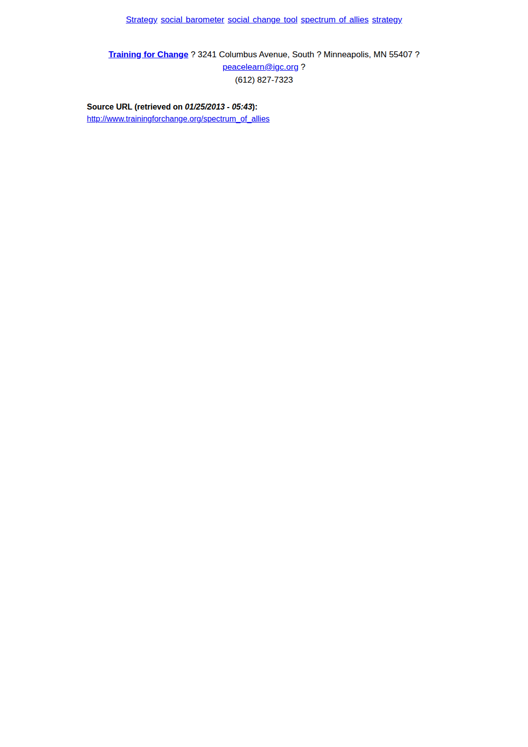Strategy social barometer social change tool spectrum of allies strategy
Training for Change ? 3241 Columbus Avenue, South ? Minneapolis, MN 55407 ? peacelearn@igc.org ?
(612) 827-7323
Source URL (retrieved on 01/25/2013 - 05:43): http://www.trainingforchange.org/spectrum_of_allies